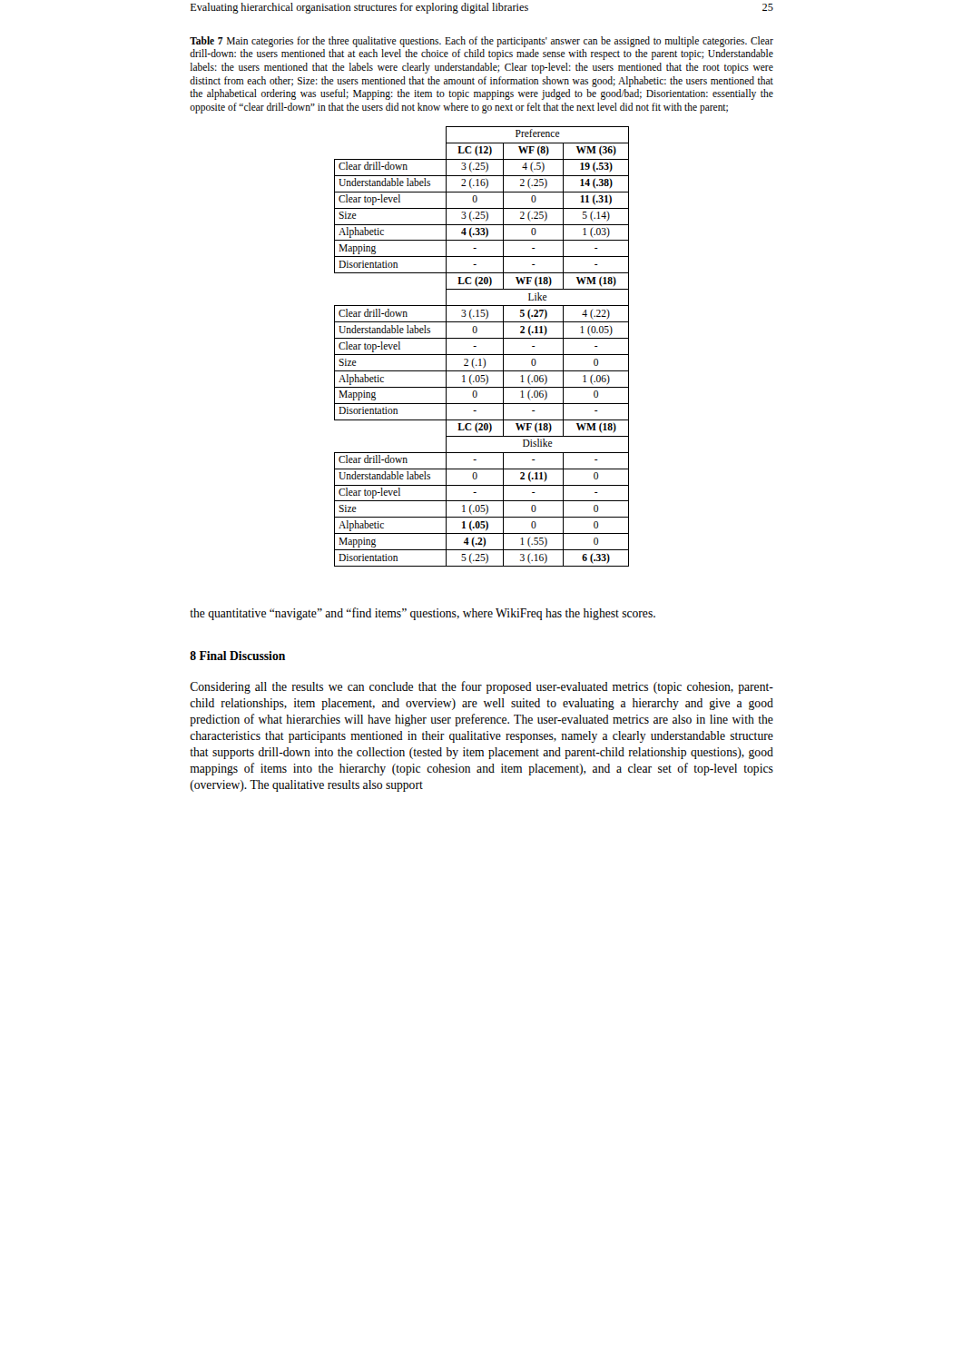Evaluating hierarchical organisation structures for exploring digital libraries
25
Table 7 Main categories for the three qualitative questions. Each of the participants' answer can be assigned to multiple categories. Clear drill-down: the users mentioned that at each level the choice of child topics made sense with respect to the parent topic; Understandable labels: the users mentioned that the labels were clearly understandable; Clear top-level: the users mentioned that the root topics were distinct from each other; Size: the users mentioned that the amount of information shown was good; Alphabetic: the users mentioned that the alphabetical ordering was useful; Mapping: the item to topic mappings were judged to be good/bad; Disorientation: essentially the opposite of “clear drill-down” in that the users did not know where to go next or felt that the next level did not fit with the parent;
| | Preference |
| | LC (12) | WF (8) | WM (36) |
| Clear drill-down | 3 (.25) | 4 (.5) | 19 (.53) |
| Understandable labels | 2 (.16) | 2 (.25) | 14 (.38) |
| Clear top-level | 0 | 0 | 11 (.31) |
| Size | 3 (.25) | 2 (.25) | 5 (.14) |
| Alphabetic | 4 (.33) | 0 | 1 (.03) |
| Mapping | - | - | - |
| Disorientation | - | - | - |
| | LC (20) | WF (18) | WM (18) |
| | Like |
| Clear drill-down | 3 (.15) | 5 (.27) | 4 (.22) |
| Understandable labels | 0 | 2 (.11) | 1 (0.05) |
| Clear top-level | - | - | - |
| Size | 2 (.1) | 0 | 0 |
| Alphabetic | 1 (.05) | 1 (.06) | 1 (.06) |
| Mapping | 0 | 1 (.06) | 0 |
| Disorientation | - | - | - |
| | LC (20) | WF (18) | WM (18) |
| | Dislike |
| Clear drill-down | - | - | - |
| Understandable labels | 0 | 2 (.11) | 0 |
| Clear top-level | - | - | - |
| Size | 1 (.05) | 0 | 0 |
| Alphabetic | 1 (.05) | 0 | 0 |
| Mapping | 4 (.2) | 1 (.55) | 0 |
| Disorientation | 5 (.25) | 3 (.16) | 6 (.33) |
the quantitative “navigate” and “find items” questions, where WikiFreq has the highest scores.
8 Final Discussion
Considering all the results we can conclude that the four proposed user-evaluated metrics (topic cohesion, parent-child relationships, item placement, and overview) are well suited to evaluating a hierarchy and give a good prediction of what hierarchies will have higher user preference. The user-evaluated metrics are also in line with the characteristics that participants mentioned in their qualitative responses, namely a clearly understandable structure that supports drill-down into the collection (tested by item placement and parent-child relationship questions), good mappings of items into the hierarchy (topic cohesion and item placement), and a clear set of top-level topics (overview). The qualitative results also support